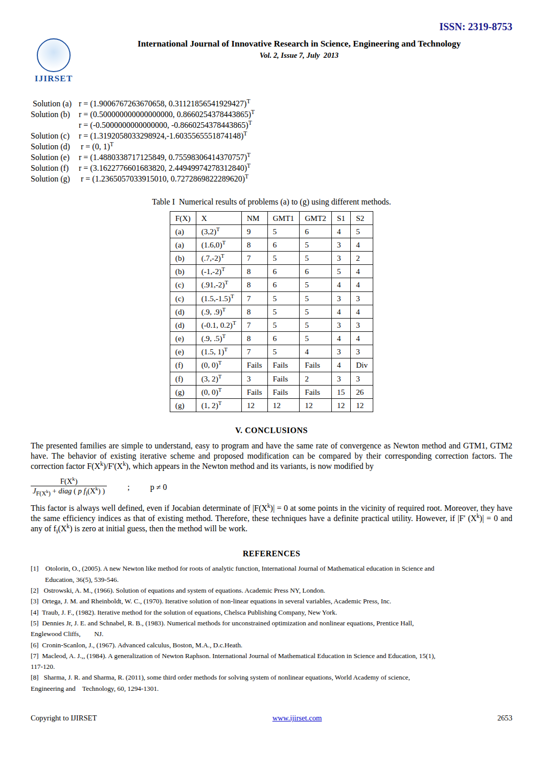ISSN: 2319-8753
IJIRSET
International Journal of Innovative Research in Science, Engineering and Technology
Vol. 2, Issue 7, July 2013
| Solution (a) | r = (1.9006767263670658, 0.31121856541929427) T |
| Solution (b) | r = (0.500000000000000000, 0.8660254378443865) T |
| | r = (-0.5000000000000000, -0.8660254378443865) T |
| Solution (c) | r = (1.3192058033298924,-1.6035565551874148) T |
| Solution (d) | r = (0, 1) T |
| Solution (e) | r = (1.4880338717125849, 0.75598306414370757) T |
| Solution (f) | r = (3.1622776601683820, 2.44949974278312840) T |
| Solution (g) | r = (1.2365057033915010, 0.7272869822289620) T |
Table I Numerical results of problems (a) to (g) using different methods.
| F(X) | X | NM | GMT1 | GMT2 | S1 | S2 |
| --- | --- | --- | --- | --- | --- | --- |
| (a) | (3,2) T | 9 | 5 | 6 | 4 | 5 |
| (a) | (1.6,0) T | 8 | 6 | 5 | 3 | 4 |
| (b) | (.7,-2) T | 7 | 5 | 5 | 3 | 2 |
| (b) | (-1,-2) T | 8 | 6 | 6 | 5 | 4 |
| (c) | (.91,-2) T | 8 | 6 | 5 | 4 | 4 |
| (c) | (1.5,-1.5) T | 7 | 5 | 5 | 3 | 3 |
| (d) | (.9, .9) T | 8 | 5 | 5 | 4 | 4 |
| (d) | (-0.1, 0.2) T | 7 | 5 | 5 | 3 | 3 |
| (e) | (.9, .5) T | 8 | 6 | 5 | 4 | 4 |
| (e) | (1.5, 1) T | 7 | 5 | 4 | 3 | 3 |
| (f) | (0, 0) T | Fails | Fails | Fails | 4 | Div |
| (f) | (3, 2) T | 3 | Fails | 2 | 3 | 3 |
| (g) | (0, 0) T | Fails | Fails | Fails | 15 | 26 |
| (g) | (1, 2) T | 12 | 12 | 12 | 12 | 12 |
V. CONCLUSIONS
The presented families are simple to understand, easy to program and have the same rate of convergence as Newton method and GTM1, GTM2 have. The behavior of existing iterative scheme and proposed modification can be compared by their corresponding correction factors. The correction factor F(Xk)/F'(Xk), which appears in the Newton method and its variants, is now modified by
F(Xk) JF(Xk) + diag ( p fi(Xk) ) ; p ≠ 0
This factor is always well defined, even if Jocabian determinate of |F(Xk)| = 0 at some points in the vicinity of required root. Moreover, they have the same efficiency indices as that of existing method. Therefore, these techniques have a definite practical utility. However, if |F' (Xk)| = 0 and any of fi(Xk) is zero at initial guess, then the method will be work.
REFERENCES
[1] Otolorin, O., (2005). A new Newton like method for roots of analytic function, International Journal of Mathematical education in Science and
Education, 36(5), 539-546.
[2] Ostrowski, A. M., (1966). Solution of equations and system of equations. Academic Press NY, London.
[3] Ortega, J. M. and Rheinboldt, W. C., (1970). Iterative solution of non-linear equations in several variables, Academic Press, Inc.
[4] Traub, J. F., (1982). Iterative method for the solution of equations, Chelsca Publishing Company, New York.
[5] Dennies Jr, J. E. and Schnabel, R. B., (1983). Numerical methods for unconstrained optimization and nonlinear equations, Prentice Hall,
Englewood Cliffs, NJ.
[6] Cronin-Scanlon, J., (1967). Advanced calculus, Boston, M.A., D.c.Heath.
[7] Macleod, A. J.,, (1984). A generalization of Newton Raphson. International Journal of Mathematical Education in Science and Education, 15(1),
117-120.
[8] Sharma, J. R. and Sharma, R. (2011), some third order methods for solving system of nonlinear equations, World Academy of science,
Engineering and Technology, 60, 1294-1301.
Copyright to IJIRSET
www.ijirset.com
2653